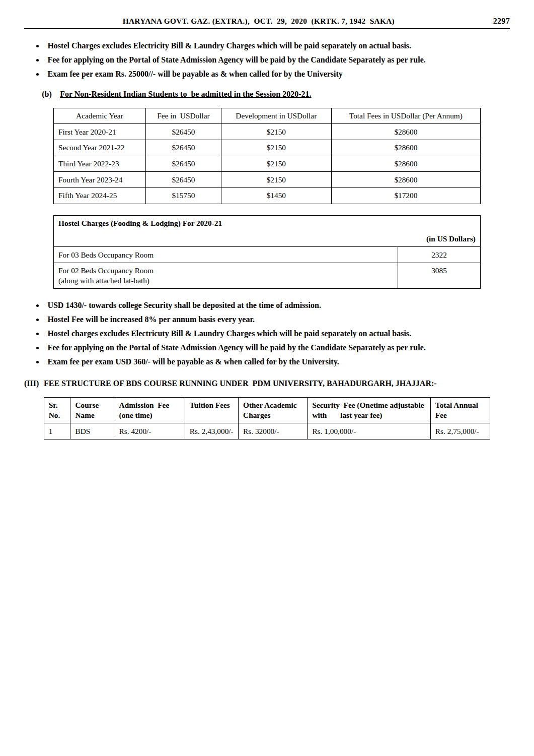HARYANA GOVT. GAZ. (EXTRA.), OCT. 29, 2020 (KRTK. 7, 1942 SAKA)
2297
Hostel Charges excludes Electricity Bill & Laundry Charges which will be paid separately on actual basis.
Fee for applying on the Portal of State Admission Agency will be paid by the Candidate Separately as per rule.
Exam fee per exam Rs. 25000//- will be payable as & when called for by the University
(b) For Non-Resident Indian Students to be admitted in the Session 2020-21.
| Academic Year | Fee in USDollar | Development in USDollar | Total Fees in USDollar (Per Annum) |
| --- | --- | --- | --- |
| First Year 2020-21 | $26450 | $2150 | $28600 |
| Second Year 2021-22 | $26450 | $2150 | $28600 |
| Third Year 2022-23 | $26450 | $2150 | $28600 |
| Fourth Year 2023-24 | $26450 | $2150 | $28600 |
| Fifth Year 2024-25 | $15750 | $1450 | $17200 |
| Hostel Charges (Fooding & Lodging) For 2020-21 |
| (in US Dollars) |
| For 03 Beds Occupancy Room | 2322 |
| For 02 Beds Occupancy Room (along with attached lat-bath) | 3085 |
USD 1430/- towards college Security shall be deposited at the time of admission.
Hostel Fee will be increased 8% per annum basis every year.
Hostel charges excludes Electricuty Bill & Laundry Charges which will be paid separately on actual basis.
Fee for applying on the Portal of State Admission Agency will be paid by the Candidate Separately as per rule.
Exam fee per exam USD 360/- will be payable as & when called for by the University.
(III) Fee structure of BDS course running under PDM University, Bahadurgarh, Jhajjar:-
| Sr. No. | Course Name | Admission Fee (one time) | Tuition Fees | Other Academic Charges | Security Fee (Onetime adjustable with last year fee) | Total Annual Fee |
| --- | --- | --- | --- | --- | --- | --- |
| 1 | BDS | Rs. 4200/- | Rs. 2,43,000/- | Rs. 32000/- | Rs. 1,00,000/- | Rs. 2,75,000/- |